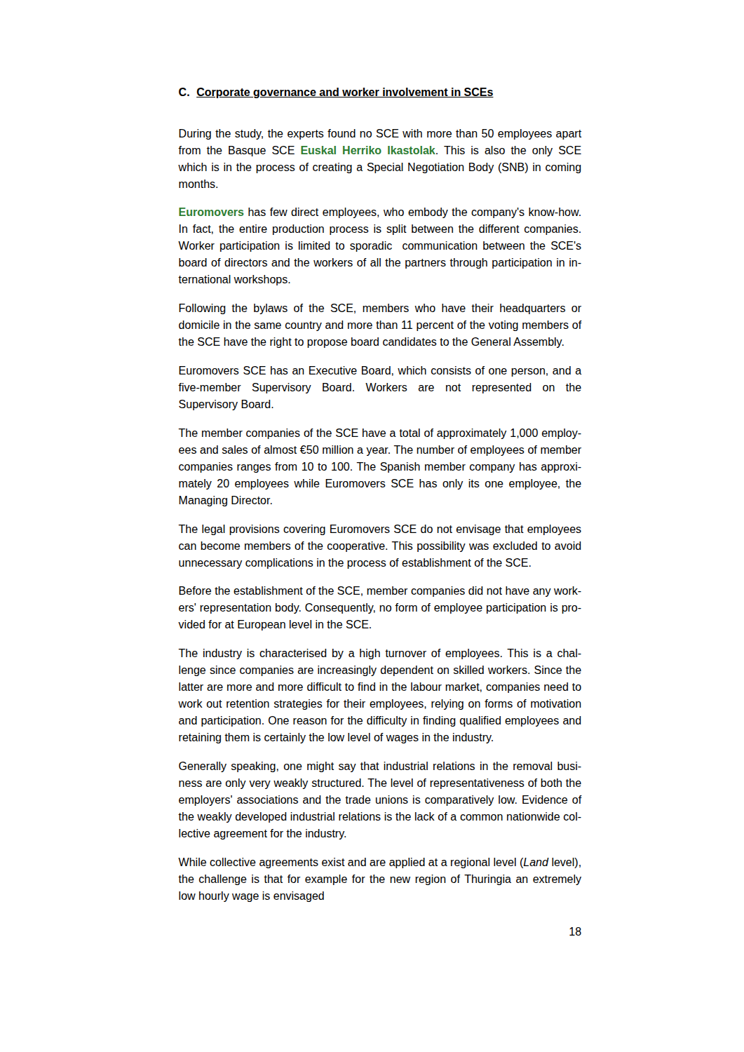C. Corporate governance and worker involvement in SCEs
During the study, the experts found no SCE with more than 50 employees apart from the Basque SCE Euskal Herriko Ikastolak. This is also the only SCE which is in the process of creating a Special Negotiation Body (SNB) in coming months.
Euromovers has few direct employees, who embody the company's know-how. In fact, the entire production process is split between the different companies. Worker participation is limited to sporadic communication between the SCE's board of directors and the workers of all the partners through participation in international workshops.
Following the bylaws of the SCE, members who have their headquarters or domicile in the same country and more than 11 percent of the voting members of the SCE have the right to propose board candidates to the General Assembly.
Euromovers SCE has an Executive Board, which consists of one person, and a five-member Supervisory Board. Workers are not represented on the Supervisory Board.
The member companies of the SCE have a total of approximately 1,000 employees and sales of almost €50 million a year. The number of employees of member companies ranges from 10 to 100. The Spanish member company has approximately 20 employees while Euromovers SCE has only its one employee, the Managing Director.
The legal provisions covering Euromovers SCE do not envisage that employees can become members of the cooperative. This possibility was excluded to avoid unnecessary complications in the process of establishment of the SCE.
Before the establishment of the SCE, member companies did not have any workers' representation body. Consequently, no form of employee participation is provided for at European level in the SCE.
The industry is characterised by a high turnover of employees. This is a challenge since companies are increasingly dependent on skilled workers. Since the latter are more and more difficult to find in the labour market, companies need to work out retention strategies for their employees, relying on forms of motivation and participation. One reason for the difficulty in finding qualified employees and retaining them is certainly the low level of wages in the industry.
Generally speaking, one might say that industrial relations in the removal business are only very weakly structured. The level of representativeness of both the employers' associations and the trade unions is comparatively low. Evidence of the weakly developed industrial relations is the lack of a common nationwide collective agreement for the industry.
While collective agreements exist and are applied at a regional level (Land level), the challenge is that for example for the new region of Thuringia an extremely low hourly wage is envisaged
18